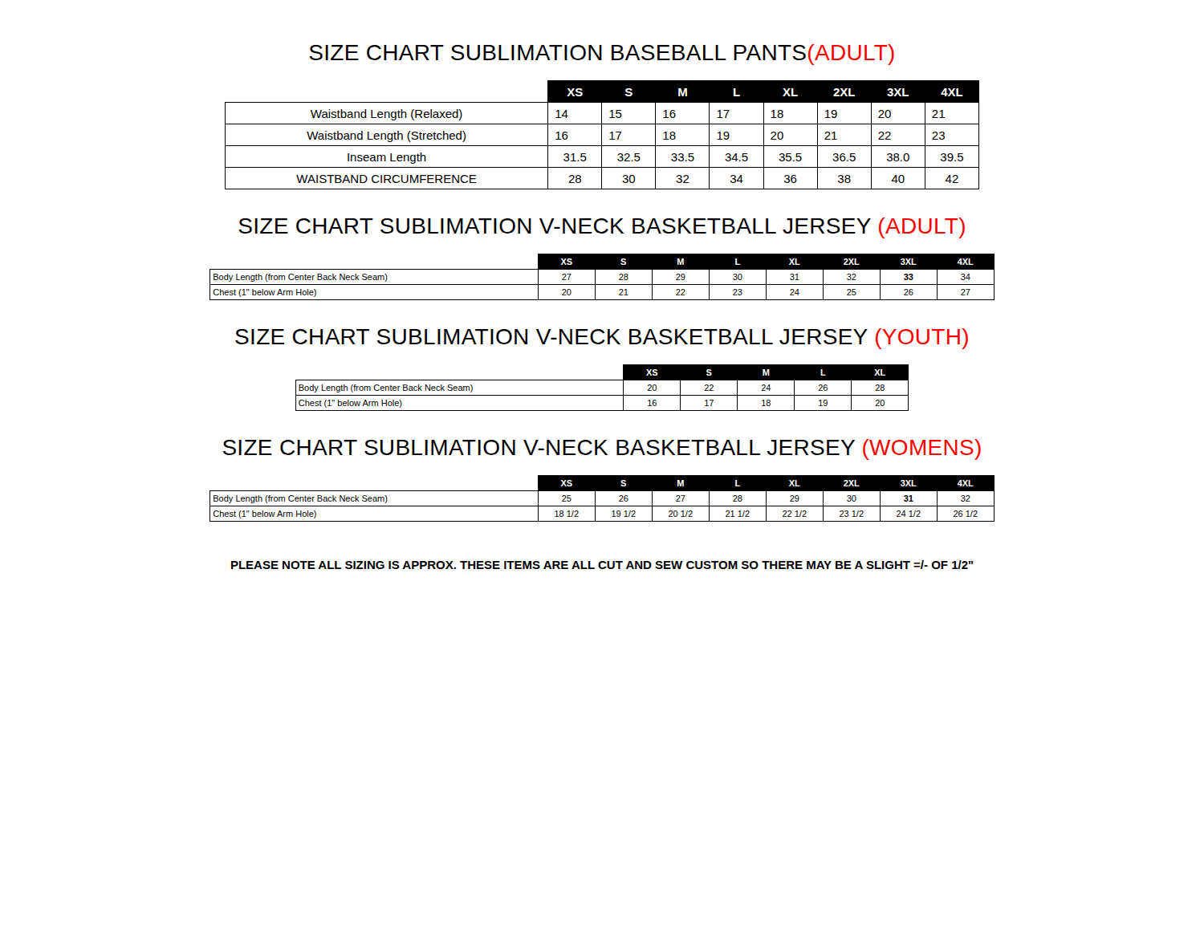SIZE CHART SUBLIMATION BASEBALL PANTS(ADULT)
| | XS | S | M | L | XL | 2XL | 3XL | 4XL |
| --- | --- | --- | --- | --- | --- | --- | --- | --- |
| Waistband Length (Relaxed) | 14 | 15 | 16 | 17 | 18 | 19 | 20 | 21 |
| Waistband Length (Stretched) | 16 | 17 | 18 | 19 | 20 | 21 | 22 | 23 |
| Inseam Length | 31.5 | 32.5 | 33.5 | 34.5 | 35.5 | 36.5 | 38.0 | 39.5 |
| WAISTBAND CIRCUMFERENCE | 28 | 30 | 32 | 34 | 36 | 38 | 40 | 42 |
SIZE CHART SUBLIMATION V-NECK BASKETBALL JERSEY (ADULT)
| | XS | S | M | L | XL | 2XL | 3XL | 4XL |
| --- | --- | --- | --- | --- | --- | --- | --- | --- |
| Body Length (from Center Back Neck Seam) | 27 | 28 | 29 | 30 | 31 | 32 | 33 | 34 |
| Chest (1" below Arm Hole) | 20 | 21 | 22 | 23 | 24 | 25 | 26 | 27 |
SIZE CHART SUBLIMATION V-NECK BASKETBALL JERSEY (YOUTH)
| | XS | S | M | L | XL |
| --- | --- | --- | --- | --- | --- |
| Body Length (from Center Back Neck Seam) | 20 | 22 | 24 | 26 | 28 |
| Chest (1" below Arm Hole) | 16 | 17 | 18 | 19 | 20 |
SIZE CHART SUBLIMATION V-NECK BASKETBALL JERSEY (WOMENS)
| | XS | S | M | L | XL | 2XL | 3XL | 4XL |
| --- | --- | --- | --- | --- | --- | --- | --- | --- |
| Body Length (from Center Back Neck Seam) | 25 | 26 | 27 | 28 | 29 | 30 | 31 | 32 |
| Chest (1" below Arm Hole) | 18 1/2 | 19 1/2 | 20 1/2 | 21 1/2 | 22 1/2 | 23 1/2 | 24 1/2 | 26 1/2 |
PLEASE NOTE ALL SIZING IS APPROX. THESE ITEMS ARE ALL CUT AND SEW CUSTOM SO THERE MAY BE A SLIGHT =/- OF 1/2"